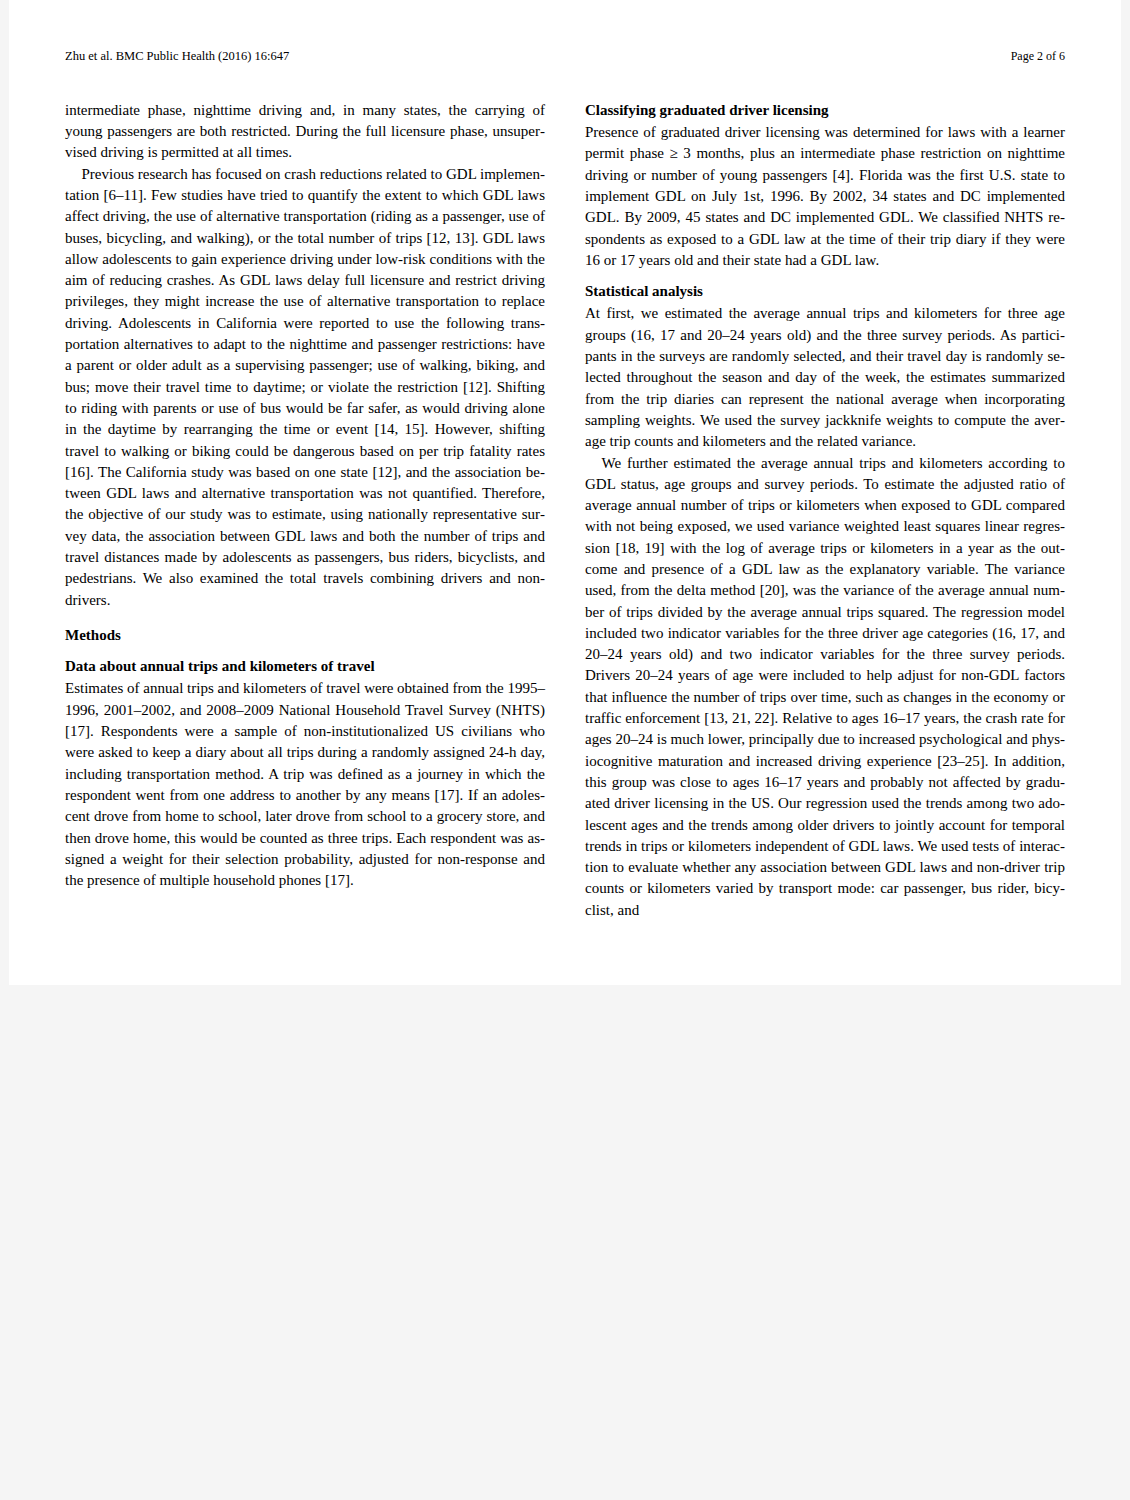Zhu et al. BMC Public Health (2016) 16:647 Page 2 of 6
intermediate phase, nighttime driving and, in many states, the carrying of young passengers are both restricted. During the full licensure phase, unsupervised driving is permitted at all times.
Previous research has focused on crash reductions related to GDL implementation [6–11]. Few studies have tried to quantify the extent to which GDL laws affect driving, the use of alternative transportation (riding as a passenger, use of buses, bicycling, and walking), or the total number of trips [12, 13]. GDL laws allow adolescents to gain experience driving under low-risk conditions with the aim of reducing crashes. As GDL laws delay full licensure and restrict driving privileges, they might increase the use of alternative transportation to replace driving. Adolescents in California were reported to use the following transportation alternatives to adapt to the nighttime and passenger restrictions: have a parent or older adult as a supervising passenger; use of walking, biking, and bus; move their travel time to daytime; or violate the restriction [12]. Shifting to riding with parents or use of bus would be far safer, as would driving alone in the daytime by rearranging the time or event [14, 15]. However, shifting travel to walking or biking could be dangerous based on per trip fatality rates [16]. The California study was based on one state [12], and the association between GDL laws and alternative transportation was not quantified. Therefore, the objective of our study was to estimate, using nationally representative survey data, the association between GDL laws and both the number of trips and travel distances made by adolescents as passengers, bus riders, bicyclists, and pedestrians. We also examined the total travels combining drivers and non-drivers.
Methods
Data about annual trips and kilometers of travel
Estimates of annual trips and kilometers of travel were obtained from the 1995–1996, 2001–2002, and 2008–2009 National Household Travel Survey (NHTS) [17]. Respondents were a sample of non-institutionalized US civilians who were asked to keep a diary about all trips during a randomly assigned 24-h day, including transportation method. A trip was defined as a journey in which the respondent went from one address to another by any means [17]. If an adolescent drove from home to school, later drove from school to a grocery store, and then drove home, this would be counted as three trips. Each respondent was assigned a weight for their selection probability, adjusted for non-response and the presence of multiple household phones [17].
Classifying graduated driver licensing
Presence of graduated driver licensing was determined for laws with a learner permit phase ≥ 3 months, plus an intermediate phase restriction on nighttime driving or number of young passengers [4]. Florida was the first U.S. state to implement GDL on July 1st, 1996. By 2002, 34 states and DC implemented GDL. By 2009, 45 states and DC implemented GDL. We classified NHTS respondents as exposed to a GDL law at the time of their trip diary if they were 16 or 17 years old and their state had a GDL law.
Statistical analysis
At first, we estimated the average annual trips and kilometers for three age groups (16, 17 and 20–24 years old) and the three survey periods. As participants in the surveys are randomly selected, and their travel day is randomly selected throughout the season and day of the week, the estimates summarized from the trip diaries can represent the national average when incorporating sampling weights. We used the survey jackknife weights to compute the average trip counts and kilometers and the related variance.
We further estimated the average annual trips and kilometers according to GDL status, age groups and survey periods. To estimate the adjusted ratio of average annual number of trips or kilometers when exposed to GDL compared with not being exposed, we used variance weighted least squares linear regression [18, 19] with the log of average trips or kilometers in a year as the outcome and presence of a GDL law as the explanatory variable. The variance used, from the delta method [20], was the variance of the average annual number of trips divided by the average annual trips squared. The regression model included two indicator variables for the three driver age categories (16, 17, and 20–24 years old) and two indicator variables for the three survey periods. Drivers 20–24 years of age were included to help adjust for non-GDL factors that influence the number of trips over time, such as changes in the economy or traffic enforcement [13, 21, 22]. Relative to ages 16–17 years, the crash rate for ages 20–24 is much lower, principally due to increased psychological and physiocognitive maturation and increased driving experience [23–25]. In addition, this group was close to ages 16–17 years and probably not affected by graduated driver licensing in the US. Our regression used the trends among two adolescent ages and the trends among older drivers to jointly account for temporal trends in trips or kilometers independent of GDL laws. We used tests of interaction to evaluate whether any association between GDL laws and non-driver trip counts or kilometers varied by transport mode: car passenger, bus rider, bicyclist, and